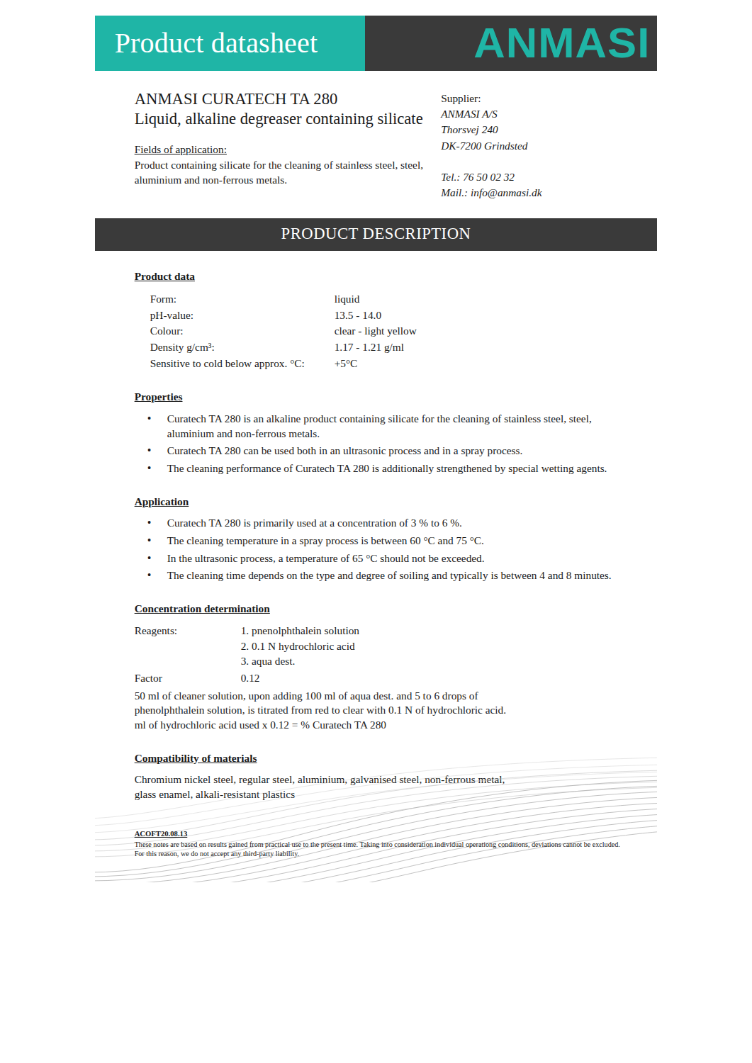Product datasheet
ANMASI
ANMASI CURATECH TA 280
Liquid, alkaline degreaser containing silicate
Fields of application:
Product containing silicate for the cleaning of stainless steel, steel, aluminium and non-ferrous metals.
Supplier:
ANMASI A/S
Thorsvej 240
DK-7200 Grindsted
Tel.: 76 50 02 32
Mail.: info@anmasi.dk
PRODUCT DESCRIPTION
Product data
| Form: | liquid |
| pH-value: | 13.5 - 14.0 |
| Colour: | clear - light yellow |
| Density g/cm³: | 1.17 - 1.21 g/ml |
| Sensitive to cold below approx. °C: | +5°C |
Properties
Curatech TA 280 is an alkaline product containing silicate for the cleaning of stainless steel, steel, aluminium and non-ferrous metals.
Curatech TA 280 can be used both in an ultrasonic process and in a spray process.
The cleaning performance of Curatech TA 280 is additionally strengthened by special wetting agents.
Application
Curatech TA 280 is primarily used at a concentration of 3 % to 6 %.
The cleaning temperature in a spray process is between 60 °C and 75 °C.
In the ultrasonic process, a temperature of 65 °C should not be exceeded.
The cleaning time depends on the type and degree of soiling and typically is between 4 and 8 minutes.
Concentration determination
Reagents:
1. pnenolphthalein solution
2. 0.1 N hydrochloric acid
3. aqua dest.
Factor
0.12
50 ml of cleaner solution, upon adding 100 ml of aqua dest. and 5 to 6 drops of
phenolphthalein solution, is titrated from red to clear with 0.1 N of hydrochloric acid.
ml of hydrochloric acid used x 0.12 = % Curatech TA 280
Compatibility of materials
Chromium nickel steel, regular steel, aluminium, galvanised steel, non-ferrous metal,
glass enamel, alkali-resistant plastics
ACOFT20.08.13
These notes are based on results gained from practical use to the present time. Taking into consideration individual operationg conditions, deviations cannot be excluded. For this reason, we do not accept any third-party liability.